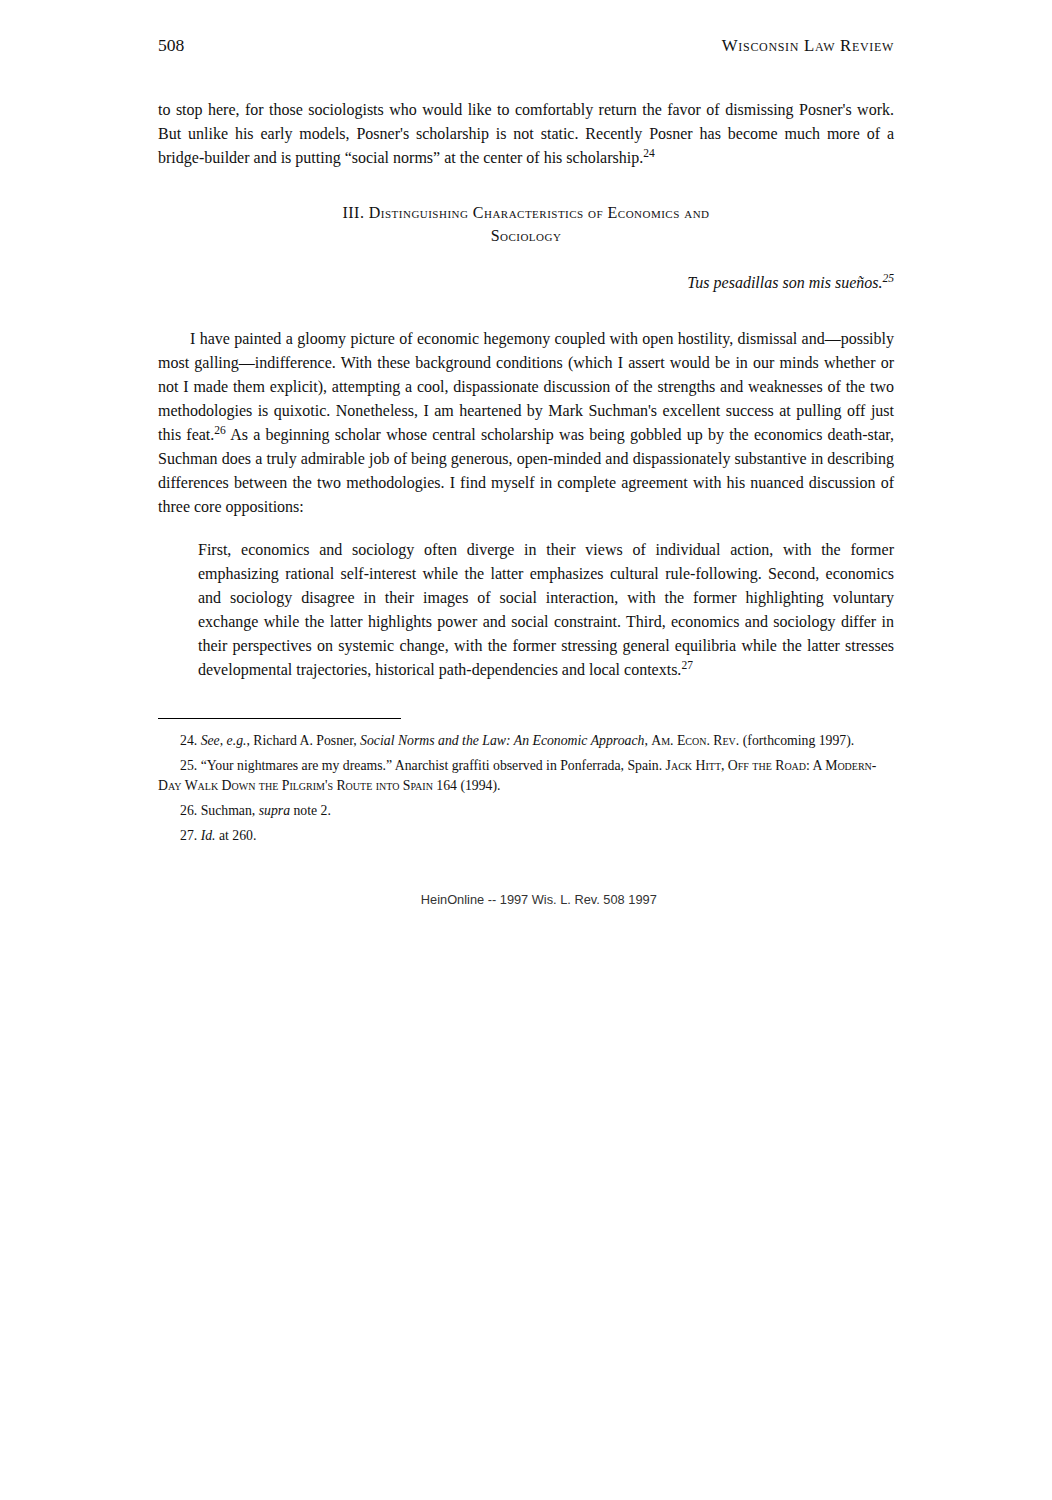508 Wisconsin Law Review
to stop here, for those sociologists who would like to comfortably return the favor of dismissing Posner's work. But unlike his early models, Posner's scholarship is not static. Recently Posner has become much more of a bridge-builder and is putting “social norms” at the center of his scholarship.24
III. Distinguishing Characteristics of Economics and
Sociology
Tus pesadillas son mis sueños.25
I have painted a gloomy picture of economic hegemony coupled with open hostility, dismissal and—possibly most galling—indifference. With these background conditions (which I assert would be in our minds whether or not I made them explicit), attempting a cool, dispassionate discussion of the strengths and weaknesses of the two methodologies is quixotic. Nonetheless, I am heartened by Mark Suchman's excellent success at pulling off just this feat.26 As a beginning scholar whose central scholarship was being gobbled up by the economics death-star, Suchman does a truly admirable job of being generous, open-minded and dispassionately substantive in describing differences between the two methodologies. I find myself in complete agreement with his nuanced discussion of three core oppositions:
First, economics and sociology often diverge in their views of individual action, with the former emphasizing rational self-interest while the latter emphasizes cultural rule-following. Second, economics and sociology disagree in their images of social interaction, with the former highlighting voluntary exchange while the latter highlights power and social constraint. Third, economics and sociology differ in their perspectives on systemic change, with the former stressing general equilibria while the latter stresses developmental trajectories, historical path-dependencies and local contexts.27
24. See, e.g., Richard A. Posner, Social Norms and the Law: An Economic Approach, Am. Econ. Rev. (forthcoming 1997).
25. “Your nightmares are my dreams.” Anarchist graffiti observed in Ponferrada, Spain. Jack Hitt, Off the Road: A Modern-Day Walk Down the Pilgrim's Route into Spain 164 (1994).
26. Suchman, supra note 2.
27. Id. at 260.
HeinOnline -- 1997 Wis. L. Rev. 508 1997